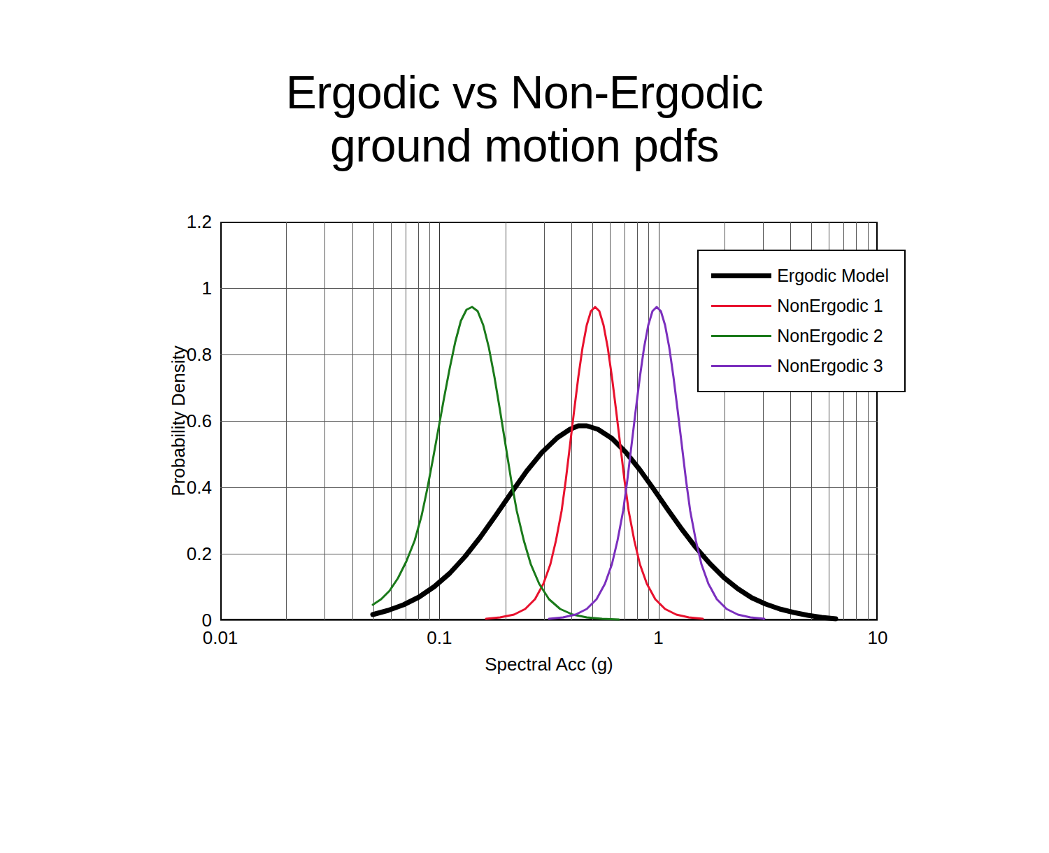Ergodic vs Non-Ergodic
ground motion pdfs
0
0.2
0.4
0.6
0.8
1
1.2
Probability Density
0.01
0.1
1
10
Spectral Acc (g)
| | Ergodic Model |
| | NonErgodic 1 |
| | NonErgodic 2 |
| | NonErgodic 3 |